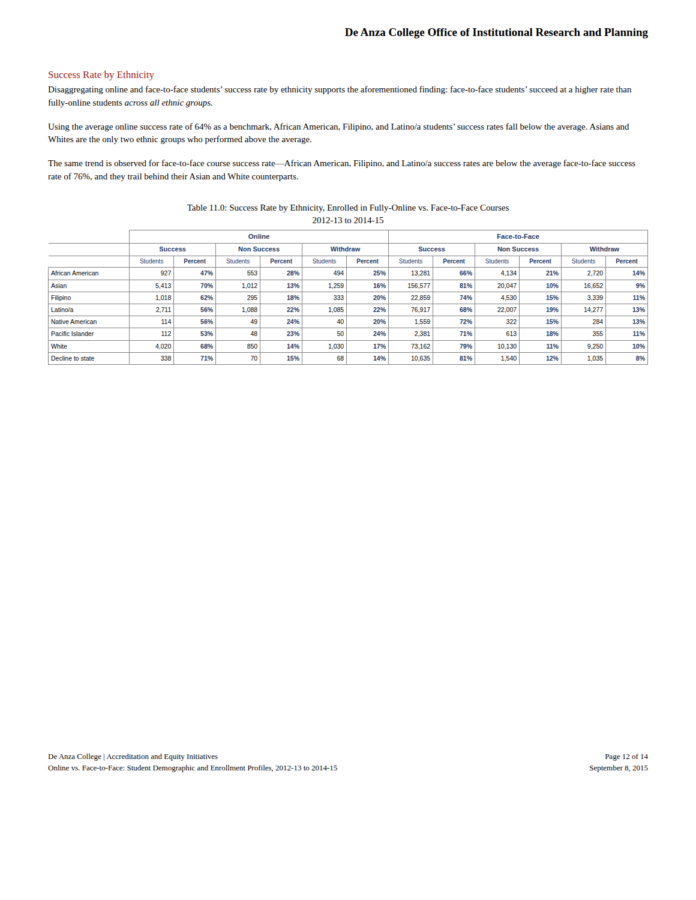De Anza College Office of Institutional Research and Planning
Success Rate by Ethnicity
Disaggregating online and face-to-face students’ success rate by ethnicity supports the aforementioned finding: face-to-face students’ succeed at a higher rate than fully-online students across all ethnic groups.
Using the average online success rate of 64% as a benchmark, African American, Filipino, and Latino/a students’ success rates fall below the average. Asians and Whites are the only two ethnic groups who performed above the average.
The same trend is observed for face-to-face course success rate—African American, Filipino, and Latino/a success rates are below the average face-to-face success rate of 76%, and they trail behind their Asian and White counterparts.
Table 11.0: Success Rate by Ethnicity, Enrolled in Fully-Online vs. Face-to-Face Courses
2012-13 to 2014-15
| | Online | Face-to-Face |
| --- | --- | --- |
| | Success | Non Success | Withdraw | Success | Non Success | Withdraw |
| | Students | Percent | Students | Percent | Students | Percent | Students | Percent | Students | Percent | Students | Percent |
| African American | 927 | 47% | 553 | 28% | 494 | 25% | 13,281 | 66% | 4,134 | 21% | 2,720 | 14% |
| Asian | 5,413 | 70% | 1,012 | 13% | 1,259 | 16% | 156,577 | 81% | 20,047 | 10% | 16,652 | 9% |
| Filipino | 1,018 | 62% | 295 | 18% | 333 | 20% | 22,859 | 74% | 4,530 | 15% | 3,339 | 11% |
| Latino/a | 2,711 | 56% | 1,088 | 22% | 1,085 | 22% | 76,917 | 68% | 22,007 | 19% | 14,277 | 13% |
| Native American | 114 | 56% | 49 | 24% | 40 | 20% | 1,559 | 72% | 322 | 15% | 284 | 13% |
| Pacific Islander | 112 | 53% | 48 | 23% | 50 | 24% | 2,381 | 71% | 613 | 18% | 355 | 11% |
| White | 4,020 | 68% | 850 | 14% | 1,030 | 17% | 73,162 | 79% | 10,130 | 11% | 9,250 | 10% |
| Decline to state | 338 | 71% | 70 | 15% | 68 | 14% | 10,635 | 81% | 1,540 | 12% | 1,035 | 8% |
De Anza College | Accreditation and Equity Initiatives
Online vs. Face-to-Face: Student Demographic and Enrollment Profiles, 2012-13 to 2014-15
Page 12 of 14
September 8, 2015